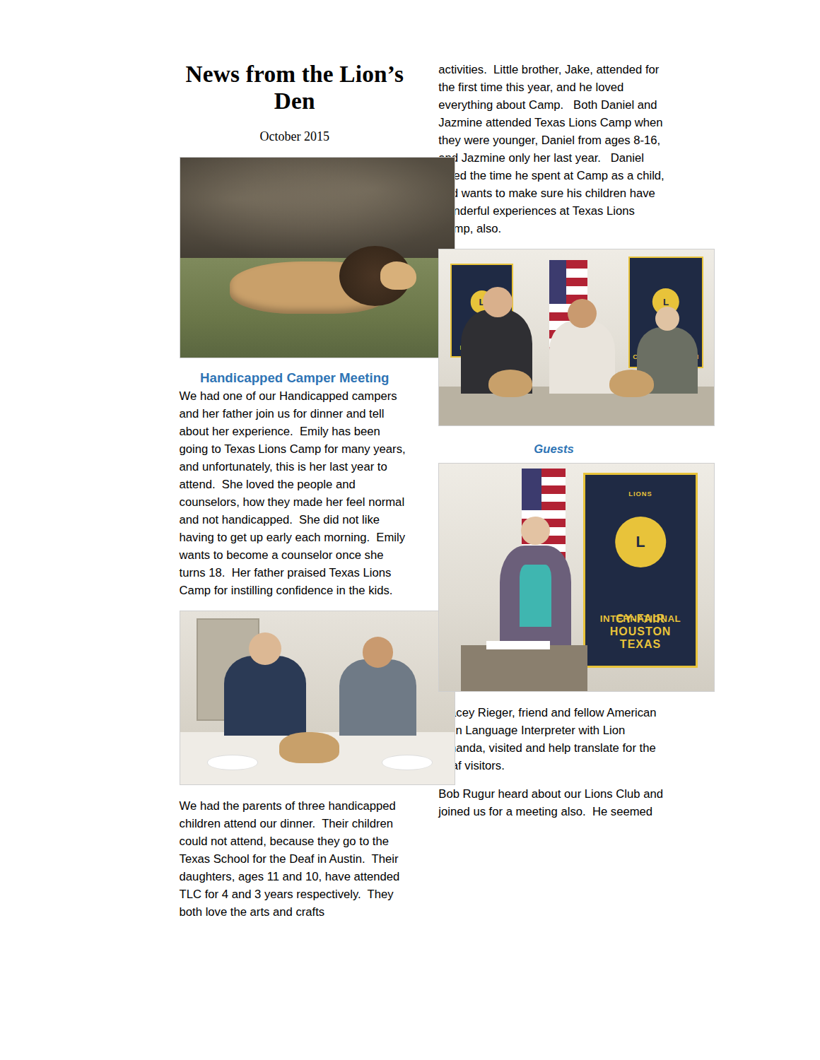News from the Lion’s Den
October 2015
Handicapped Camper Meeting
We had one of our Handicapped campers and her father join us for dinner and tell about her experience. Emily has been going to Texas Lions Camp for many years, and unfortunately, this is her last year to attend. She loved the people and counselors, how they made her feel normal and not handicapped. She did not like having to get up early each morning. Emily wants to become a counselor once she turns 18. Her father praised Texas Lions Camp for instilling confidence in the kids.
We had the parents of three handicapped children attend our dinner. Their children could not attend, because they go to the Texas School for the Deaf in Austin. Their daughters, ages 11 and 10, have attended TLC for 4 and 3 years respectively. They both love the arts and crafts
activities. Little brother, Jake, attended for the first time this year, and he loved everything about Camp. Both Daniel and Jazmine attended Texas Lions Camp when they were younger, Daniel from ages 8-16, and Jazmine only her last year. Daniel loved the time he spent at Camp as a child, and wants to make sure his children have wonderful experiences at Texas Lions Camp, also.
L
LIONS CLUB
L
CY-FAIR HOUSTON
Guests
LIONS
L
INTERNATIONAL
CY-FAIR HOUSTON
TEXAS
Stacey Rieger, friend and fellow American Sign Language Interpreter with Lion Amanda, visited and help translate for the deaf visitors.
Bob Rugur heard about our Lions Club and joined us for a meeting also. He seemed